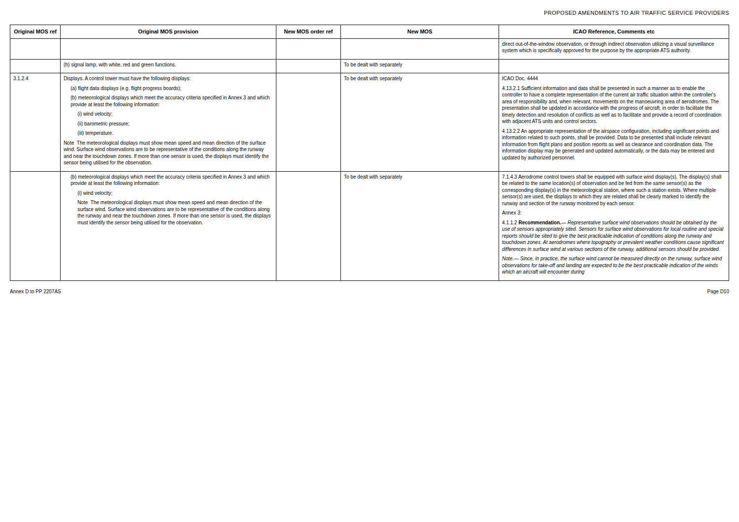PROPOSED AMENDMENTS TO AIR TRAFFIC SERVICE PROVIDERS
| Original MOS ref | Original MOS provision | New MOS order ref | New MOS | ICAO Reference, Comments etc |
| --- | --- | --- | --- | --- |
| | | | | direct out-of-the-window observation, or through indirect observation utilizing a visual surveillance system which is specifically approved for the purpose by the appropriate ATS authority. |
| | (h) signal lamp, with white, red and green functions. | | To be dealt with separately | |
| 3.1.2.4 | Displays. A control tower must have the following displays: (a) flight data displays (e.g. flight progress boards); (b) meteorological displays which meet the accuracy criteria specified in Annex 3 and which provide at least the following information: (i) wind velocity; (ii) barometric pressure; (iii) temperature. Note The meteorological displays must show mean speed and mean direction of the surface wind. Surface wind observations are to be representative of the conditions along the runway and near the touchdown zones. If more than one sensor is used, the displays must identify the sensor being utilised for the observation. | | To be dealt with separately | ICAO Doc. 4444 4.13.2.1 Sufficient information and data shall be presented in such a manner as to enable the controller to have a complete representation of the current air traffic situation within the controller's area of responsibility and, when relevant, movements on the manoeuvring area of aerodromes. The presentation shall be updated in accordance with the progress of aircraft, in order to facilitate the timely detection and resolution of conflicts as well as to facilitate and provide a record of coordination with adjacent ATS units and control sectors. 4.13.2.2 An appropriate representation of the airspace configuration, including significant points and information related to such points, shall be provided. Data to be presented shall include relevant information from flight plans and position reports as well as clearance and coordination data. The information display may be generated and updated automatically, or the data may be entered and updated by authorized personnel. |
| | (b) meteorological displays which meet the accuracy criteria specified in Annex 3 and which provide at least the following information: (i) wind velocity; Note The meteorological displays must show mean speed and mean direction of the surface wind. Surface wind observations are to be representative of the conditions along the runway and near the touchdown zones. If more than one sensor is used, the displays must identify the sensor being utilised for the observation. | | To be dealt with separately | 7.1.4.3 Aerodrome control towers shall be equipped with surface wind display(s). The display(s) shall be related to the same location(s) of observation and be fed from the same sensor(s) as the corresponding display(s) in the meteorological station, where such a station exists. Where multiple sensor(s) are used, the displays to which they are related shall be clearly marked to identify the runway and section of the runway monitored by each sensor. Annex 3: 4.1.1.2 Recommendation. — Representative surface wind observations should be obtained by the use of sensors appropriately sited. Sensors for surface wind observations for local routine and special reports should be sited to give the best practicable indication of conditions along the runway and touchdown zones. At aerodromes where topography or prevalent weather conditions cause significant differences in surface wind at various sections of the runway, additional sensors should be provided. Note.— Since, in practice, the surface wind cannot be measured directly on the runway, surface wind observations for take-off and landing are expected to be the best practicable indication of the winds which an aircraft will encounter during |
Annex D to PP 2207AS
Page D10